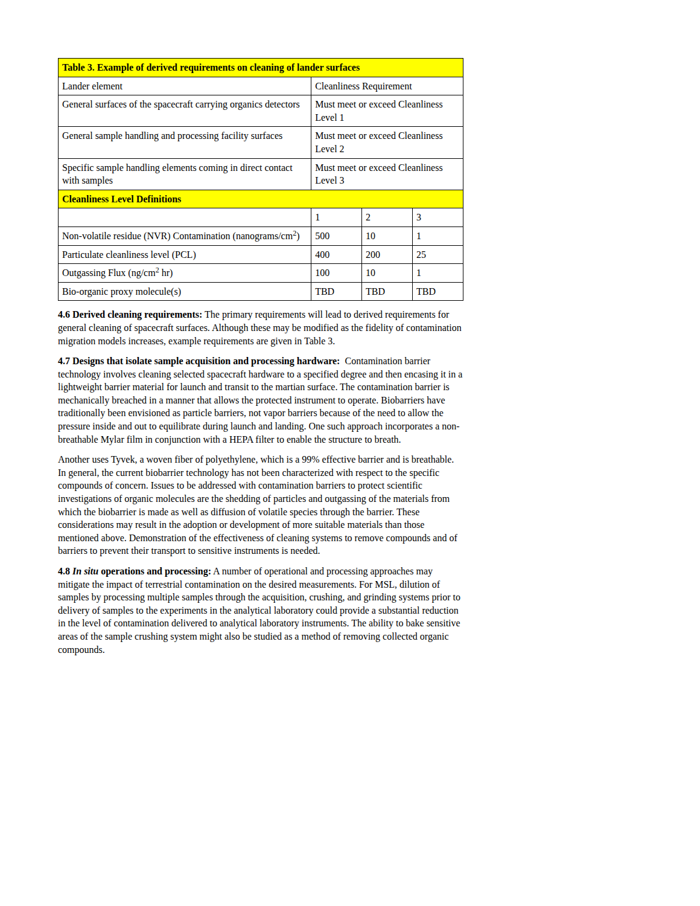| Table 3. Example of derived requirements on cleaning of lander surfaces |
| Lander element | Cleanliness Requirement |
| General surfaces of the spacecraft carrying organics detectors | Must meet or exceed Cleanliness Level 1 |
| General sample handling and processing facility surfaces | Must meet or exceed Cleanliness Level 2 |
| Specific sample handling elements coming in direct contact with samples | Must meet or exceed Cleanliness Level 3 |
| Cleanliness Level Definitions |
| | 1 | 2 | 3 |
| Non-volatile residue (NVR) Contamination (nanograms/cm 2 ) | 500 | 10 | 1 |
| Particulate cleanliness level (PCL) | 400 | 200 | 25 |
| Outgassing Flux (ng/cm 2 hr) | 100 | 10 | 1 |
| Bio-organic proxy molecule(s) | TBD | TBD | TBD |
4.6 Derived cleaning requirements: The primary requirements will lead to derived requirements for general cleaning of spacecraft surfaces. Although these may be modified as the fidelity of contamination migration models increases, example requirements are given in Table 3.
4.7 Designs that isolate sample acquisition and processing hardware: Contamination barrier technology involves cleaning selected spacecraft hardware to a specified degree and then encasing it in a lightweight barrier material for launch and transit to the martian surface. The contamination barrier is mechanically breached in a manner that allows the protected instrument to operate. Biobarriers have traditionally been envisioned as particle barriers, not vapor barriers because of the need to allow the pressure inside and out to equilibrate during launch and landing. One such approach incorporates a non-breathable Mylar film in conjunction with a HEPA filter to enable the structure to breath.
Another uses Tyvek, a woven fiber of polyethylene, which is a 99% effective barrier and is breathable. In general, the current biobarrier technology has not been characterized with respect to the specific compounds of concern. Issues to be addressed with contamination barriers to protect scientific investigations of organic molecules are the shedding of particles and outgassing of the materials from which the biobarrier is made as well as diffusion of volatile species through the barrier. These considerations may result in the adoption or development of more suitable materials than those mentioned above. Demonstration of the effectiveness of cleaning systems to remove compounds and of barriers to prevent their transport to sensitive instruments is needed.
4.8 In situ operations and processing: A number of operational and processing approaches may mitigate the impact of terrestrial contamination on the desired measurements. For MSL, dilution of samples by processing multiple samples through the acquisition, crushing, and grinding systems prior to delivery of samples to the experiments in the analytical laboratory could provide a substantial reduction in the level of contamination delivered to analytical laboratory instruments. The ability to bake sensitive areas of the sample crushing system might also be studied as a method of removing collected organic compounds.